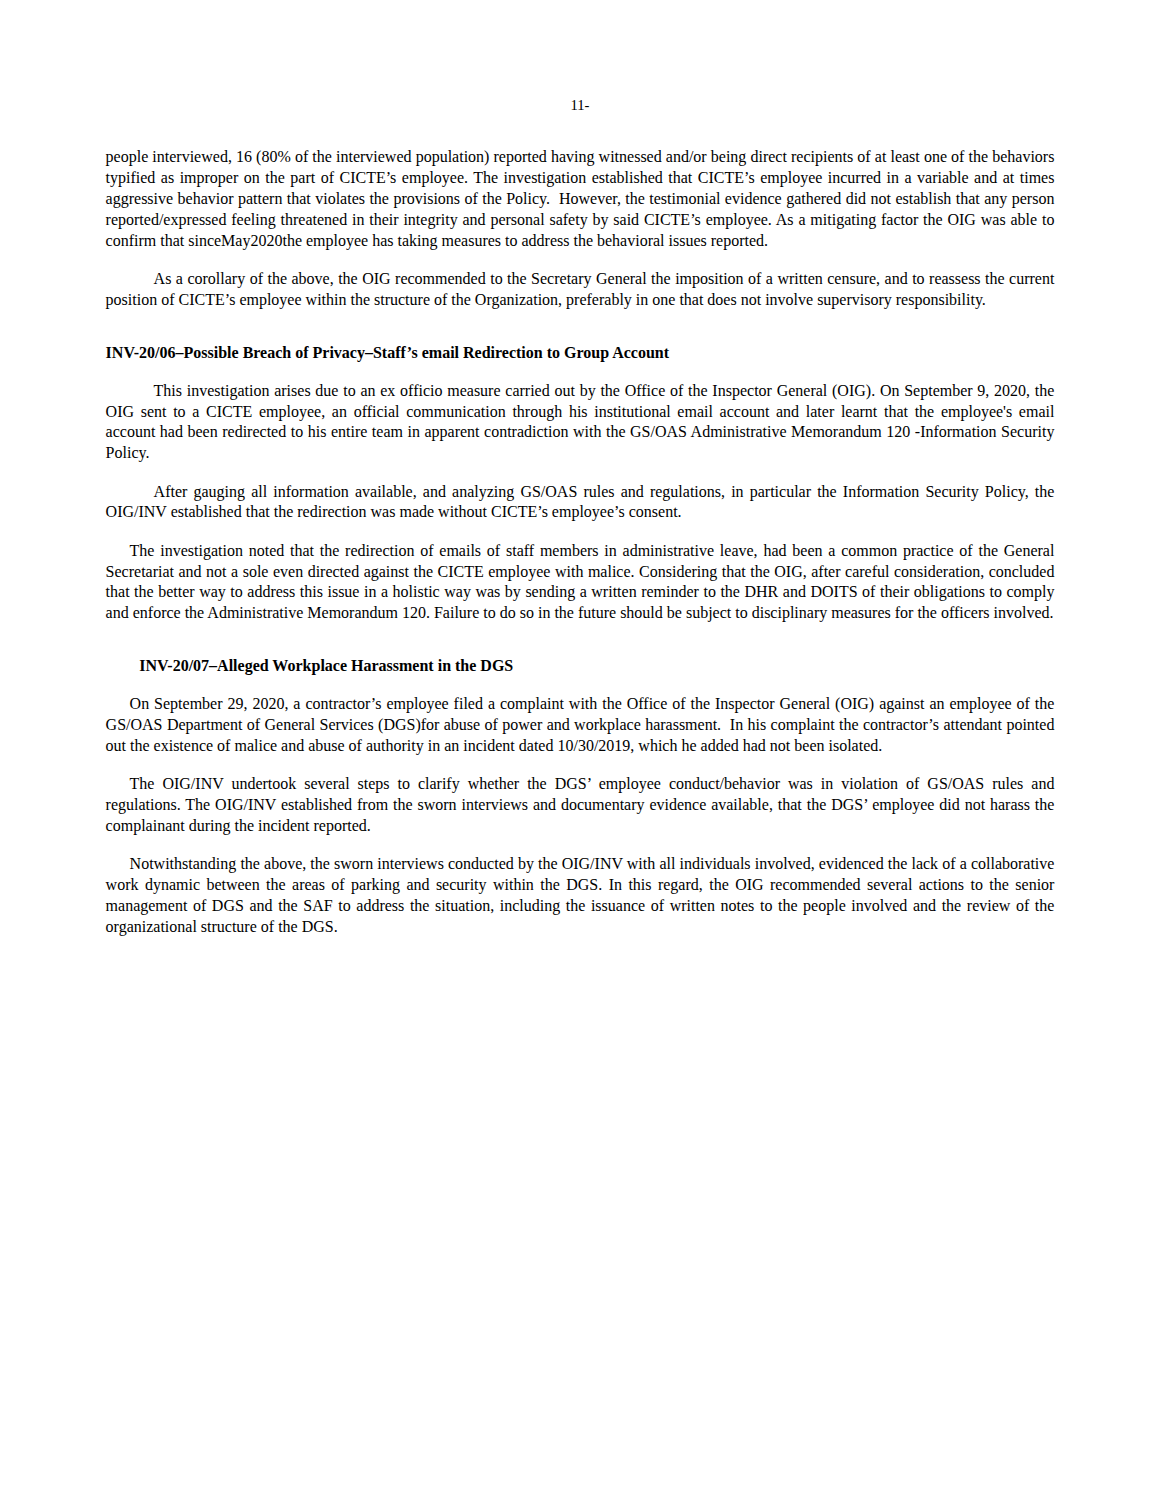11-
people interviewed, 16 (80% of the interviewed population) reported having witnessed and/or being direct recipients of at least one of the behaviors typified as improper on the part of CICTE’s employee. The investigation established that CICTE’s employee incurred in a variable and at times aggressive behavior pattern that violates the provisions of the Policy. However, the testimonial evidence gathered did not establish that any person reported/expressed feeling threatened in their integrity and personal safety by said CICTE’s employee. As a mitigating factor the OIG was able to confirm that sinceMay2020the employee has taking measures to address the behavioral issues reported.
As a corollary of the above, the OIG recommended to the Secretary General the imposition of a written censure, and to reassess the current position of CICTE’s employee within the structure of the Organization, preferably in one that does not involve supervisory responsibility.
INV-20/06–Possible Breach of Privacy–Staff’s email Redirection to Group Account
This investigation arises due to an ex officio measure carried out by the Office of the Inspector General (OIG). On September 9, 2020, the OIG sent to a CICTE employee, an official communication through his institutional email account and later learnt that the employee's email account had been redirected to his entire team in apparent contradiction with the GS/OAS Administrative Memorandum 120 -Information Security Policy.
After gauging all information available, and analyzing GS/OAS rules and regulations, in particular the Information Security Policy, the OIG/INV established that the redirection was made without CICTE’s employee’s consent.
The investigation noted that the redirection of emails of staff members in administrative leave, had been a common practice of the General Secretariat and not a sole even directed against the CICTE employee with malice. Considering that the OIG, after careful consideration, concluded that the better way to address this issue in a holistic way was by sending a written reminder to the DHR and DOITS of their obligations to comply and enforce the Administrative Memorandum 120. Failure to do so in the future should be subject to disciplinary measures for the officers involved.
INV-20/07–Alleged Workplace Harassment in the DGS
On September 29, 2020, a contractor’s employee filed a complaint with the Office of the Inspector General (OIG) against an employee of the GS/OAS Department of General Services (DGS)for abuse of power and workplace harassment. In his complaint the contractor’s attendant pointed out the existence of malice and abuse of authority in an incident dated 10/30/2019, which he added had not been isolated.
The OIG/INV undertook several steps to clarify whether the DGS’ employee conduct/behavior was in violation of GS/OAS rules and regulations. The OIG/INV established from the sworn interviews and documentary evidence available, that the DGS’ employee did not harass the complainant during the incident reported.
Notwithstanding the above, the sworn interviews conducted by the OIG/INV with all individuals involved, evidenced the lack of a collaborative work dynamic between the areas of parking and security within the DGS. In this regard, the OIG recommended several actions to the senior management of DGS and the SAF to address the situation, including the issuance of written notes to the people involved and the review of the organizational structure of the DGS.